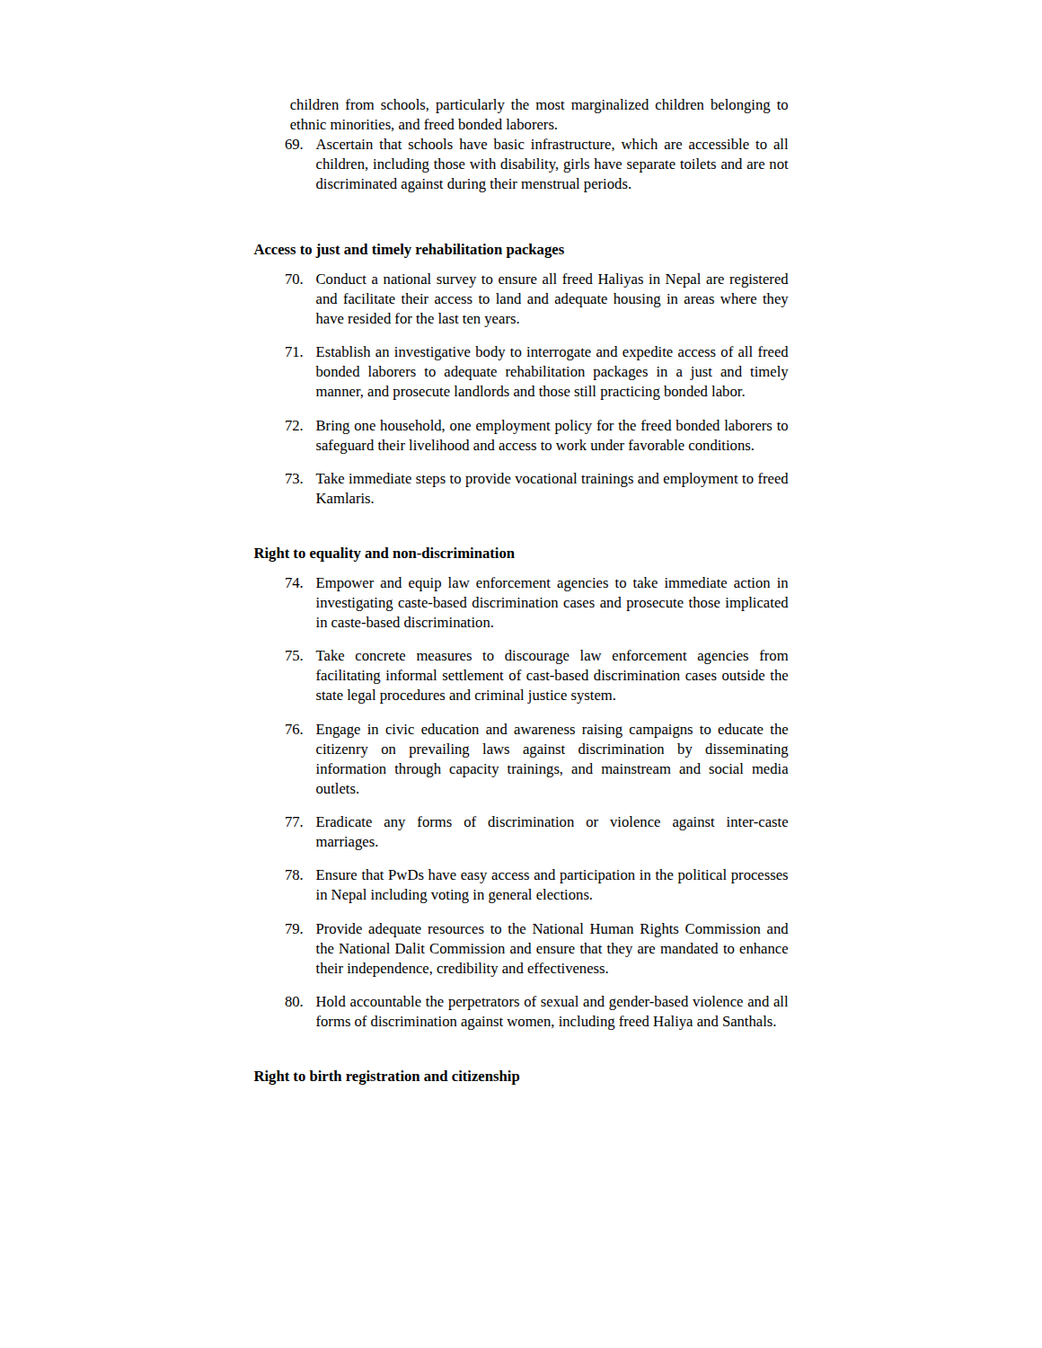children from schools, particularly the most marginalized children belonging to ethnic minorities, and freed bonded laborers.
Ascertain that schools have basic infrastructure, which are accessible to all children, including those with disability, girls have separate toilets and are not discriminated against during their menstrual periods.
Access to just and timely rehabilitation packages
Conduct a national survey to ensure all freed Haliyas in Nepal are registered and facilitate their access to land and adequate housing in areas where they have resided for the last ten years.
Establish an investigative body to interrogate and expedite access of all freed bonded laborers to adequate rehabilitation packages in a just and timely manner, and prosecute landlords and those still practicing bonded labor.
Bring one household, one employment policy for the freed bonded laborers to safeguard their livelihood and access to work under favorable conditions.
Take immediate steps to provide vocational trainings and employment to freed Kamlaris.
Right to equality and non-discrimination
Empower and equip law enforcement agencies to take immediate action in investigating caste-based discrimination cases and prosecute those implicated in caste-based discrimination.
Take concrete measures to discourage law enforcement agencies from facilitating informal settlement of cast-based discrimination cases outside the state legal procedures and criminal justice system.
Engage in civic education and awareness raising campaigns to educate the citizenry on prevailing laws against discrimination by disseminating information through capacity trainings, and mainstream and social media outlets.
Eradicate any forms of discrimination or violence against inter-caste marriages.
Ensure that PwDs have easy access and participation in the political processes in Nepal including voting in general elections.
Provide adequate resources to the National Human Rights Commission and the National Dalit Commission and ensure that they are mandated to enhance their independence, credibility and effectiveness.
Hold accountable the perpetrators of sexual and gender-based violence and all forms of discrimination against women, including freed Haliya and Santhals.
Right to birth registration and citizenship